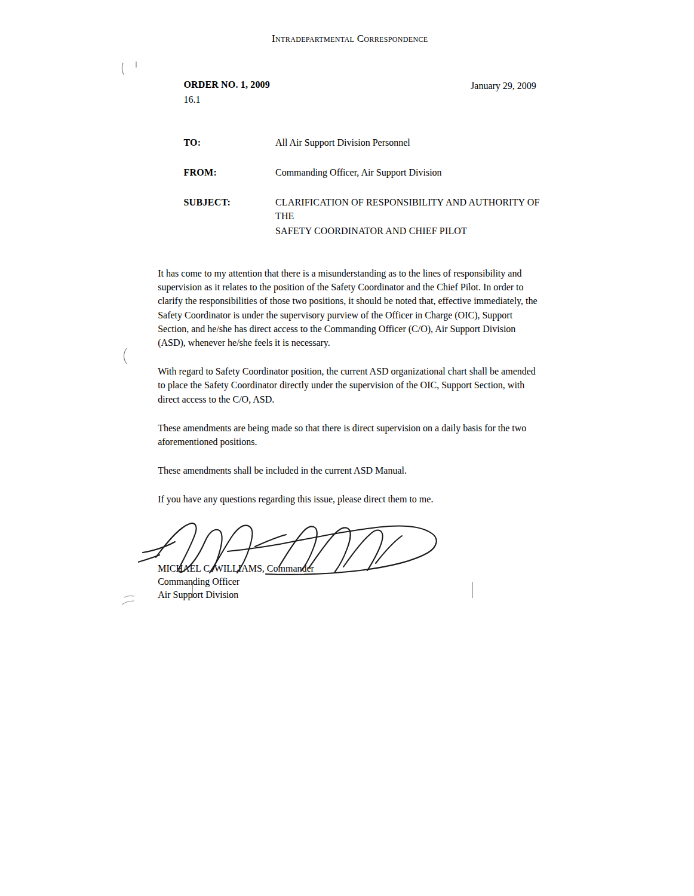Intradepartmental Correspondence
ORDER NO. 1, 2009
16.1
January 29, 2009
| TO: | All Air Support Division Personnel |
| FROM: | Commanding Officer, Air Support Division |
| SUBJECT: | CLARIFICATION OF RESPONSIBILITY AND AUTHORITY OF THE SAFETY COORDINATOR AND CHIEF PILOT |
It has come to my attention that there is a misunderstanding as to the lines of responsibility and supervision as it relates to the position of the Safety Coordinator and the Chief Pilot. In order to clarify the responsibilities of those two positions, it should be noted that, effective immediately, the Safety Coordinator is under the supervisory purview of the Officer in Charge (OIC), Support Section, and he/she has direct access to the Commanding Officer (C/O), Air Support Division (ASD), whenever he/she feels it is necessary.
With regard to Safety Coordinator position, the current ASD organizational chart shall be amended to place the Safety Coordinator directly under the supervision of the OIC, Support Section, with direct access to the C/O, ASD.
These amendments are being made so that there is direct supervision on a daily basis for the two aforementioned positions.
These amendments shall be included in the current ASD Manual.
If you have any questions regarding this issue, please direct them to me.
MICHAEL C. WILLIAMS, Commander
Commanding Officer
Air Support Division